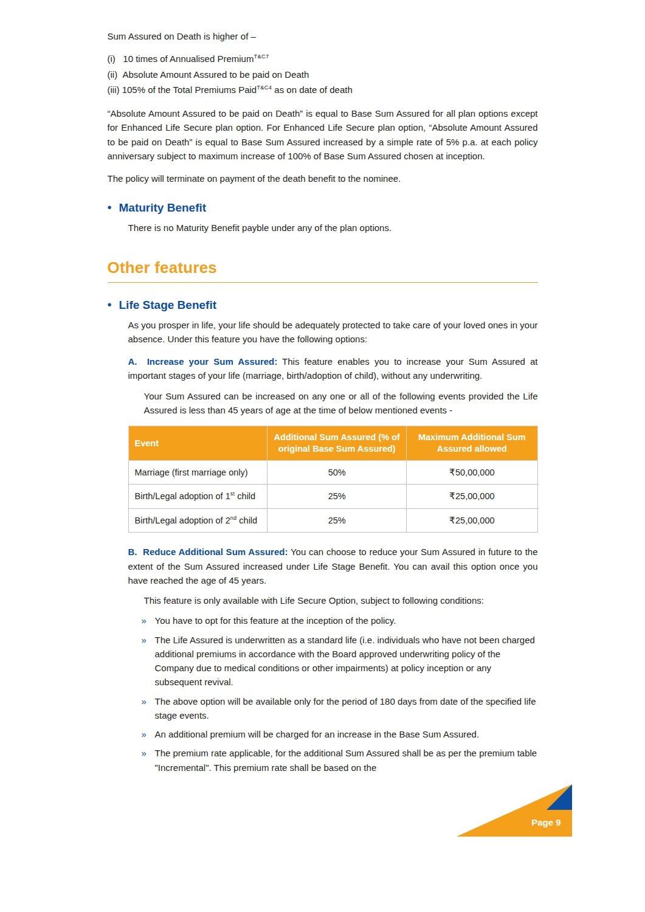Sum Assured on Death is higher of –
(i) 10 times of Annualised PremiumT&C7
(ii) Absolute Amount Assured to be paid on Death
(iii) 105% of the Total Premiums PaidT&C4 as on date of death
“Absolute Amount Assured to be paid on Death” is equal to Base Sum Assured for all plan options except for Enhanced Life Secure plan option. For Enhanced Life Secure plan option, “Absolute Amount Assured to be paid on Death” is equal to Base Sum Assured increased by a simple rate of 5% p.a. at each policy anniversary subject to maximum increase of 100% of Base Sum Assured chosen at inception.
The policy will terminate on payment of the death benefit to the nominee.
• Maturity Benefit
There is no Maturity Benefit payble under any of the plan options.
Other features
• Life Stage Benefit
As you prosper in life, your life should be adequately protected to take care of your loved ones in your absence. Under this feature you have the following options:
A. Increase your Sum Assured: This feature enables you to increase your Sum Assured at important stages of your life (marriage, birth/adoption of child), without any underwriting.
Your Sum Assured can be increased on any one or all of the following events provided the Life Assured is less than 45 years of age at the time of below mentioned events -
| Event | Additional Sum Assured (% of original Base Sum Assured) | Maximum Additional Sum Assured allowed |
| --- | --- | --- |
| Marriage (first marriage only) | 50% | ₹50,00,000 |
| Birth/Legal adoption of 1 st child | 25% | ₹25,00,000 |
| Birth/Legal adoption of 2 nd child | 25% | ₹25,00,000 |
B. Reduce Additional Sum Assured: You can choose to reduce your Sum Assured in future to the extent of the Sum Assured increased under Life Stage Benefit. You can avail this option once you have reached the age of 45 years.
This feature is only available with Life Secure Option, subject to following conditions:
You have to opt for this feature at the inception of the policy.
The Life Assured is underwritten as a standard life (i.e. individuals who have not been charged additional premiums in accordance with the Board approved underwriting policy of the Company due to medical conditions or other impairments) at policy inception or any subsequent revival.
The above option will be available only for the period of 180 days from date of the specified life stage events.
An additional premium will be charged for an increase in the Base Sum Assured.
The premium rate applicable, for the additional Sum Assured shall be as per the premium table "Incremental". This premium rate shall be based on the
Page 9